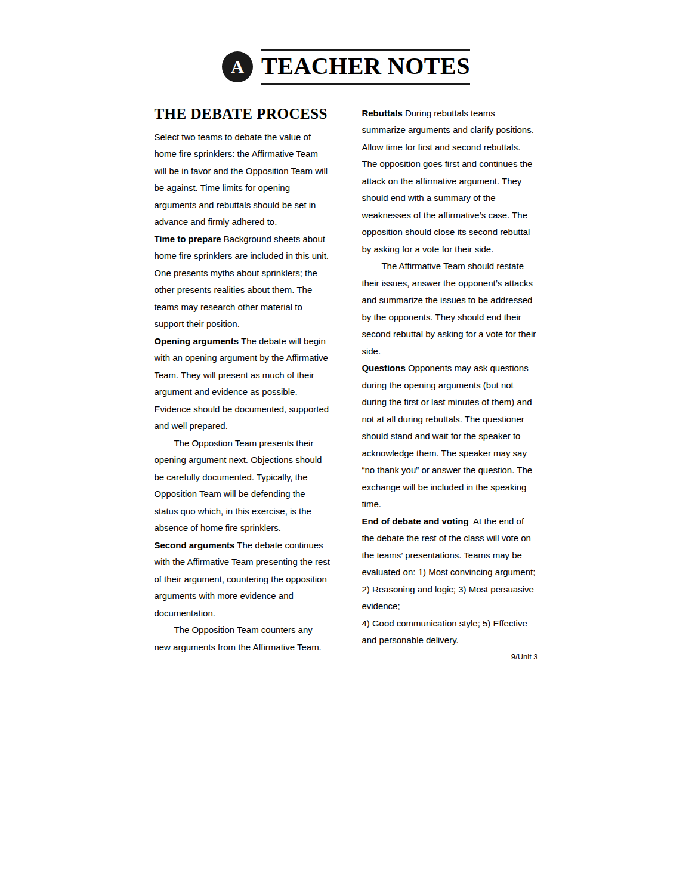A
TEACHER NOTES
THE DEBATE PROCESS
Select two teams to debate the value of home fire sprinklers: the Affirmative Team will be in favor and the Opposition Team will be against. Time limits for opening arguments and rebuttals should be set in advance and firmly adhered to.
Time to prepare Background sheets about home fire sprinklers are included in this unit. One presents myths about sprinklers; the other presents realities about them. The teams may research other material to support their position.
Opening arguments The debate will begin with an opening argument by the Affirmative Team. They will present as much of their argument and evidence as possible. Evidence should be documented, supported and well prepared.
The Oppostion Team presents their opening argument next. Objections should be carefully documented. Typically, the Opposition Team will be defending the status quo which, in this exercise, is the absence of home fire sprinklers.
Second arguments The debate continues with the Affirmative Team presenting the rest of their argument, countering the opposition arguments with more evidence and documentation.
The Opposition Team counters any new arguments from the Affirmative Team.
Rebuttals During rebuttals teams summarize arguments and clarify positions. Allow time for first and second rebuttals. The opposition goes first and continues the attack on the affirmative argument. They should end with a summary of the weaknesses of the affirmative’s case. The opposition should close its second rebuttal by asking for a vote for their side.
The Affirmative Team should restate their issues, answer the opponent’s attacks and summarize the issues to be addressed by the opponents. They should end their second rebuttal by asking for a vote for their side.
Questions Opponents may ask questions during the opening arguments (but not during the first or last minutes of them) and not at all during rebuttals. The questioner should stand and wait for the speaker to acknowledge them. The speaker may say “no thank you” or answer the question. The exchange will be included in the speaking time.
End of debate and voting At the end of the debate the rest of the class will vote on the teams’ presentations. Teams may be evaluated on: 1) Most convincing argument; 2) Reasoning and logic; 3) Most persuasive evidence;
4) Good communication style; 5) Effective and personable delivery.
9/Unit 3